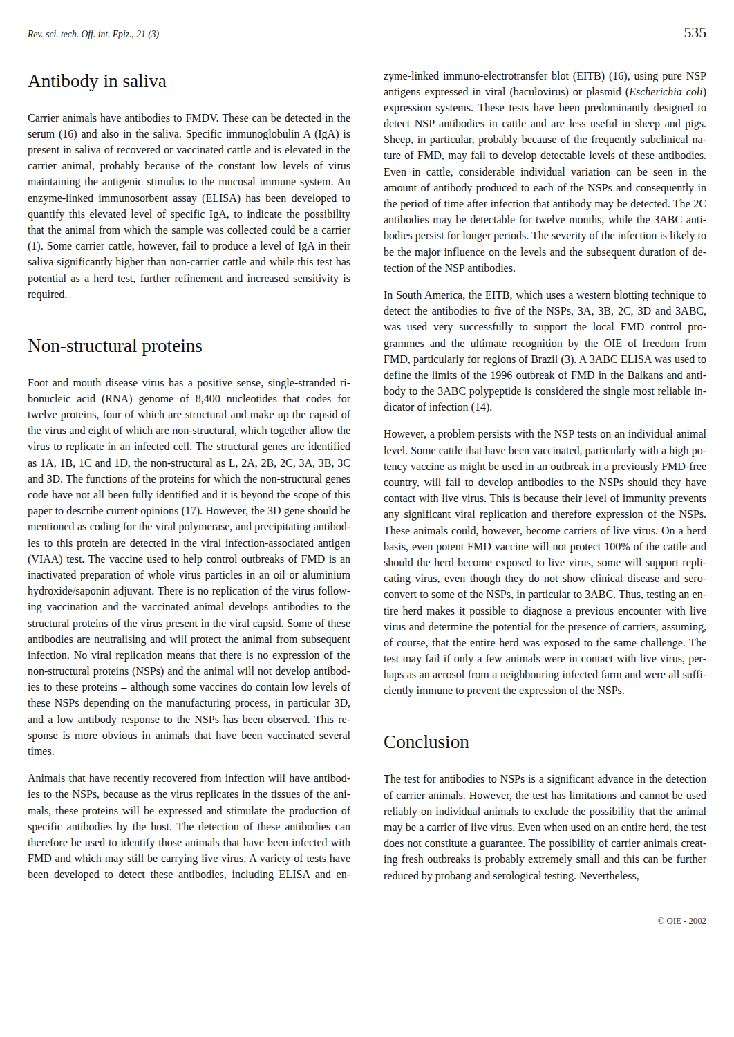Rev. sci. tech. Off. int. Epiz., 21 (3) 535
Antibody in saliva
Carrier animals have antibodies to FMDV. These can be detected in the serum (16) and also in the saliva. Specific immunoglobulin A (IgA) is present in saliva of recovered or vaccinated cattle and is elevated in the carrier animal, probably because of the constant low levels of virus maintaining the antigenic stimulus to the mucosal immune system. An enzyme-linked immunosorbent assay (ELISA) has been developed to quantify this elevated level of specific IgA, to indicate the possibility that the animal from which the sample was collected could be a carrier (1). Some carrier cattle, however, fail to produce a level of IgA in their saliva significantly higher than non-carrier cattle and while this test has potential as a herd test, further refinement and increased sensitivity is required.
Non-structural proteins
Foot and mouth disease virus has a positive sense, single-stranded ribonucleic acid (RNA) genome of 8,400 nucleotides that codes for twelve proteins, four of which are structural and make up the capsid of the virus and eight of which are non-structural, which together allow the virus to replicate in an infected cell. The structural genes are identified as 1A, 1B, 1C and 1D, the non-structural as L, 2A, 2B, 2C, 3A, 3B, 3C and 3D. The functions of the proteins for which the non-structural genes code have not all been fully identified and it is beyond the scope of this paper to describe current opinions (17). However, the 3D gene should be mentioned as coding for the viral polymerase, and precipitating antibodies to this protein are detected in the viral infection-associated antigen (VIAA) test. The vaccine used to help control outbreaks of FMD is an inactivated preparation of whole virus particles in an oil or aluminium hydroxide/saponin adjuvant. There is no replication of the virus following vaccination and the vaccinated animal develops antibodies to the structural proteins of the virus present in the viral capsid. Some of these antibodies are neutralising and will protect the animal from subsequent infection. No viral replication means that there is no expression of the non-structural proteins (NSPs) and the animal will not develop antibodies to these proteins – although some vaccines do contain low levels of these NSPs depending on the manufacturing process, in particular 3D, and a low antibody response to the NSPs has been observed. This response is more obvious in animals that have been vaccinated several times.
Animals that have recently recovered from infection will have antibodies to the NSPs, because as the virus replicates in the tissues of the animals, these proteins will be expressed and stimulate the production of specific antibodies by the host. The detection of these antibodies can therefore be used to identify those animals that have been infected with FMD and which may still be carrying live virus. A variety of tests have been developed to detect these antibodies, including ELISA and enzyme-linked immuno-electrotransfer blot (EITB) (16), using pure NSP antigens expressed in viral (baculovirus) or plasmid (Escherichia coli) expression systems. These tests have been predominantly designed to detect NSP antibodies in cattle and are less useful in sheep and pigs. Sheep, in particular, probably because of the frequently subclinical nature of FMD, may fail to develop detectable levels of these antibodies. Even in cattle, considerable individual variation can be seen in the amount of antibody produced to each of the NSPs and consequently in the period of time after infection that antibody may be detected. The 2C antibodies may be detectable for twelve months, while the 3ABC antibodies persist for longer periods. The severity of the infection is likely to be the major influence on the levels and the subsequent duration of detection of the NSP antibodies.
In South America, the EITB, which uses a western blotting technique to detect the antibodies to five of the NSPs, 3A, 3B, 2C, 3D and 3ABC, was used very successfully to support the local FMD control programmes and the ultimate recognition by the OIE of freedom from FMD, particularly for regions of Brazil (3). A 3ABC ELISA was used to define the limits of the 1996 outbreak of FMD in the Balkans and antibody to the 3ABC polypeptide is considered the single most reliable indicator of infection (14).
However, a problem persists with the NSP tests on an individual animal level. Some cattle that have been vaccinated, particularly with a high potency vaccine as might be used in an outbreak in a previously FMD-free country, will fail to develop antibodies to the NSPs should they have contact with live virus. This is because their level of immunity prevents any significant viral replication and therefore expression of the NSPs. These animals could, however, become carriers of live virus. On a herd basis, even potent FMD vaccine will not protect 100% of the cattle and should the herd become exposed to live virus, some will support replicating virus, even though they do not show clinical disease and sero-convert to some of the NSPs, in particular to 3ABC. Thus, testing an entire herd makes it possible to diagnose a previous encounter with live virus and determine the potential for the presence of carriers, assuming, of course, that the entire herd was exposed to the same challenge. The test may fail if only a few animals were in contact with live virus, perhaps as an aerosol from a neighbouring infected farm and were all sufficiently immune to prevent the expression of the NSPs.
Conclusion
The test for antibodies to NSPs is a significant advance in the detection of carrier animals. However, the test has limitations and cannot be used reliably on individual animals to exclude the possibility that the animal may be a carrier of live virus. Even when used on an entire herd, the test does not constitute a guarantee. The possibility of carrier animals creating fresh outbreaks is probably extremely small and this can be further reduced by probang and serological testing. Nevertheless,
© OIE - 2002